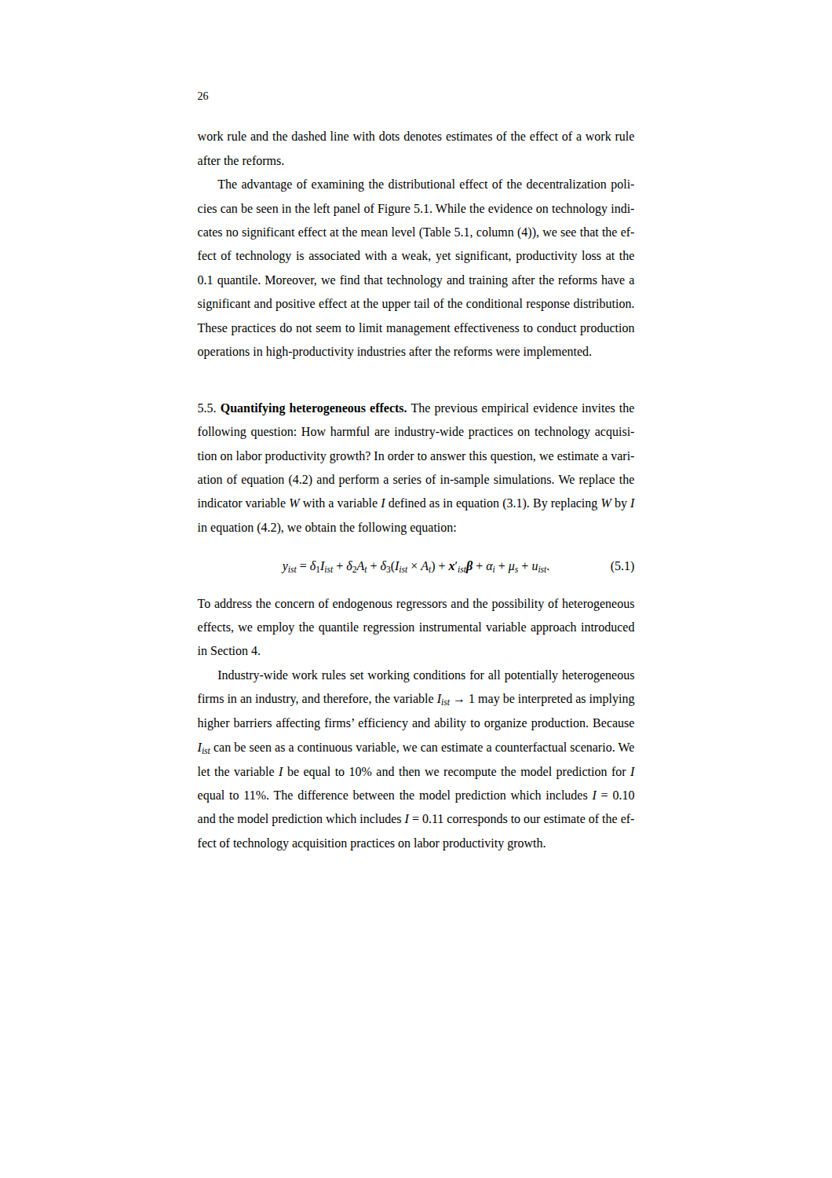26
work rule and the dashed line with dots denotes estimates of the effect of a work rule after the reforms.
The advantage of examining the distributional effect of the decentralization policies can be seen in the left panel of Figure 5.1. While the evidence on technology indicates no significant effect at the mean level (Table 5.1, column (4)), we see that the effect of technology is associated with a weak, yet significant, productivity loss at the 0.1 quantile. Moreover, we find that technology and training after the reforms have a significant and positive effect at the upper tail of the conditional response distribution. These practices do not seem to limit management effectiveness to conduct production operations in high-productivity industries after the reforms were implemented.
5.5. Quantifying heterogeneous effects. The previous empirical evidence invites the following question: How harmful are industry-wide practices on technology acquisition on labor productivity growth? In order to answer this question, we estimate a variation of equation (4.2) and perform a series of in-sample simulations. We replace the indicator variable W with a variable I defined as in equation (3.1). By replacing W by I in equation (4.2), we obtain the following equation:
yist = δ1Iist + δ2At + δ3(Iist × At) + x′istβ + αi + μs + uist. (5.1)
To address the concern of endogenous regressors and the possibility of heterogeneous effects, we employ the quantile regression instrumental variable approach introduced in Section 4.
Industry-wide work rules set working conditions for all potentially heterogeneous firms in an industry, and therefore, the variable Iist → 1 may be interpreted as implying higher barriers affecting firms’ efficiency and ability to organize production. Because Iist can be seen as a continuous variable, we can estimate a counterfactual scenario. We let the variable I be equal to 10% and then we recompute the model prediction for I equal to 11%. The difference between the model prediction which includes I = 0.10 and the model prediction which includes I = 0.11 corresponds to our estimate of the effect of technology acquisition practices on labor productivity growth.